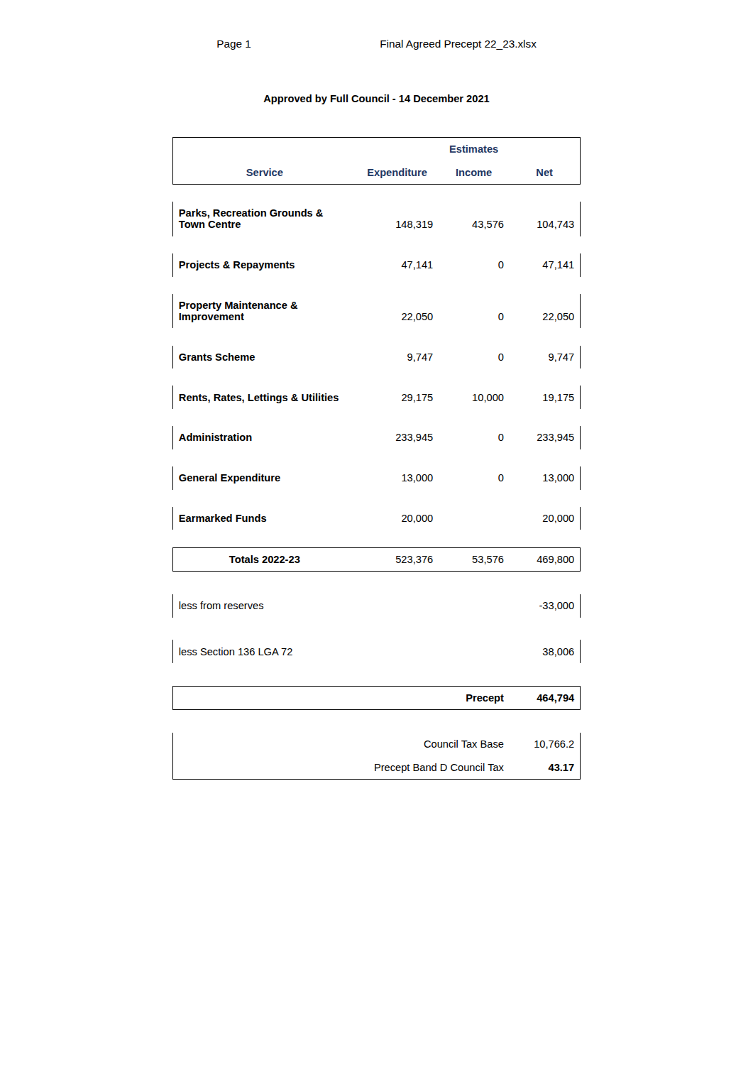Page 1
Final Agreed Precept 22_23.xlsx
Approved by Full Council - 14 December 2021
| | | Estimates | |
| Service | Expenditure | Income | Net |
| Parks, Recreation Grounds & Town Centre | 148,319 | 43,576 | 104,743 |
| Projects & Repayments | 47,141 | 0 | 47,141 |
| Property Maintenance & Improvement | 22,050 | 0 | 22,050 |
| Grants Scheme | 9,747 | 0 | 9,747 |
| Rents, Rates, Lettings & Utilities | 29,175 | 10,000 | 19,175 |
| Administration | 233,945 | 0 | 233,945 |
| General Expenditure | 13,000 | 0 | 13,000 |
| Earmarked Funds | 20,000 | | 20,000 |
| Totals 2022-23 | 523,376 | 53,576 | 469,800 |
| less from reserves | | | -33,000 |
| less Section 136 LGA 72 | | | 38,006 |
| | | Precept | 464,794 |
| | Council Tax Base | 10,766.2 |
| | Precept Band D Council Tax | 43.17 |